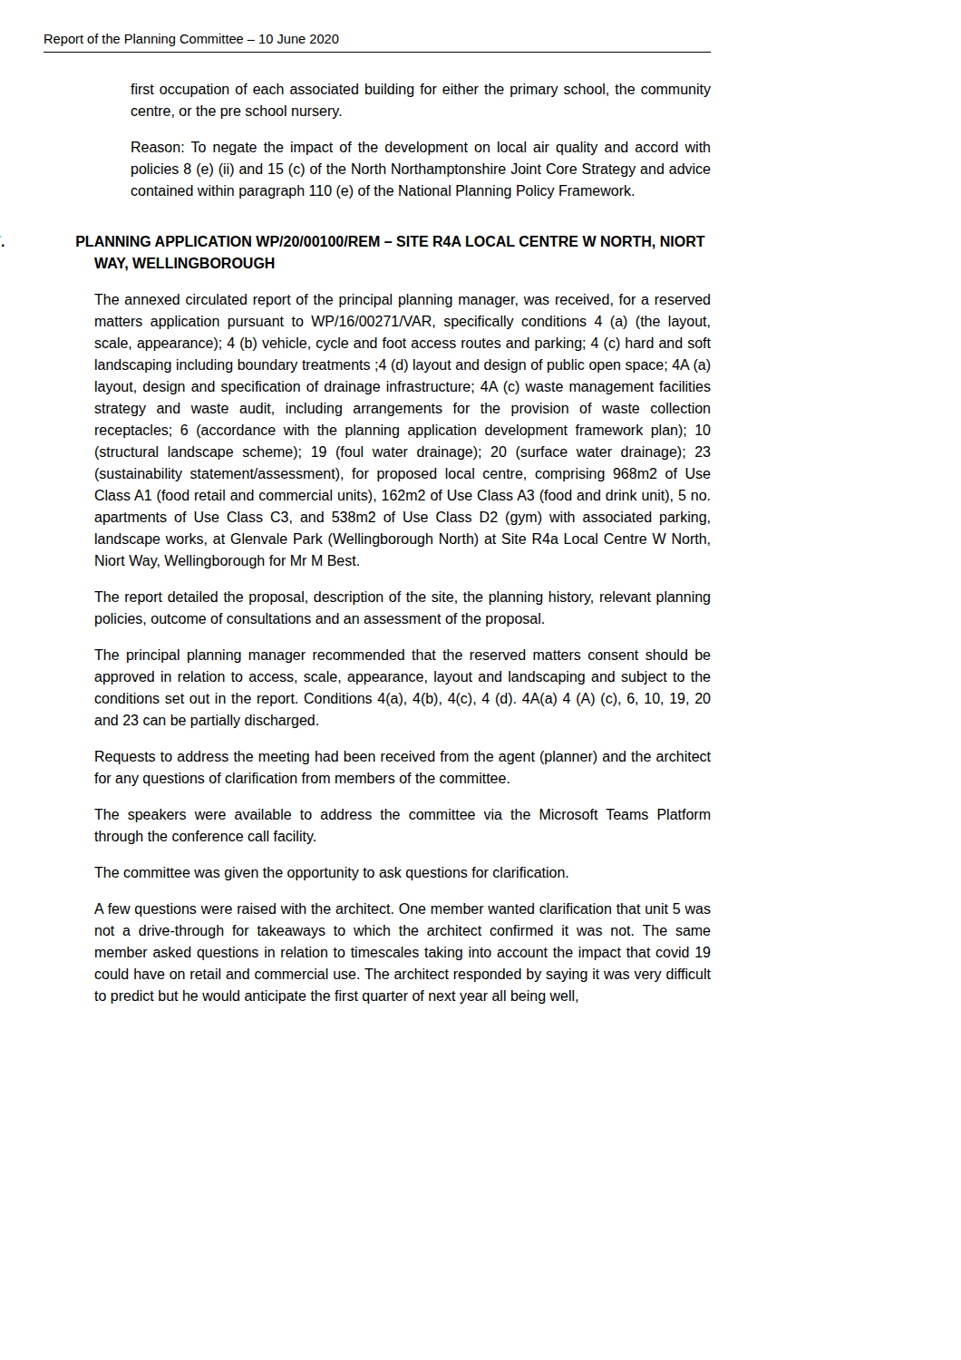Report of the Planning Committee – 10 June 2020
first occupation of each associated building for either the primary school, the community centre, or the pre school nursery.
Reason: To negate the impact of the development on local air quality and accord with policies 8 (e) (ii) and 15 (c) of the North Northamptonshire Joint Core Strategy and advice contained within paragraph 110 (e) of the National Planning Policy Framework.
7. PLANNING APPLICATION WP/20/00100/REM – SITE R4a LOCAL CENTRE W NORTH, NIORT WAY, WELLINGBOROUGH
The annexed circulated report of the principal planning manager, was received, for a reserved matters application pursuant to WP/16/00271/VAR, specifically conditions 4 (a) (the layout, scale, appearance); 4 (b) vehicle, cycle and foot access routes and parking; 4 (c) hard and soft landscaping including boundary treatments ;4 (d) layout and design of public open space; 4A (a) layout, design and specification of drainage infrastructure; 4A (c) waste management facilities strategy and waste audit, including arrangements for the provision of waste collection receptacles; 6 (accordance with the planning application development framework plan); 10 (structural landscape scheme); 19 (foul water drainage); 20 (surface water drainage); 23 (sustainability statement/assessment), for proposed local centre, comprising 968m2 of Use Class A1 (food retail and commercial units), 162m2 of Use Class A3 (food and drink unit), 5 no. apartments of Use Class C3, and 538m2 of Use Class D2 (gym) with associated parking, landscape works, at Glenvale Park (Wellingborough North) at Site R4a Local Centre W North, Niort Way, Wellingborough for Mr M Best.
The report detailed the proposal, description of the site, the planning history, relevant planning policies, outcome of consultations and an assessment of the proposal.
The principal planning manager recommended that the reserved matters consent should be approved in relation to access, scale, appearance, layout and landscaping and subject to the conditions set out in the report. Conditions 4(a), 4(b), 4(c), 4 (d). 4A(a) 4 (A) (c), 6, 10, 19, 20 and 23 can be partially discharged.
Requests to address the meeting had been received from the agent (planner) and the architect for any questions of clarification from members of the committee.
The speakers were available to address the committee via the Microsoft Teams Platform through the conference call facility.
The committee was given the opportunity to ask questions for clarification.
A few questions were raised with the architect. One member wanted clarification that unit 5 was not a drive-through for takeaways to which the architect confirmed it was not. The same member asked questions in relation to timescales taking into account the impact that covid 19 could have on retail and commercial use. The architect responded by saying it was very difficult to predict but he would anticipate the first quarter of next year all being well,